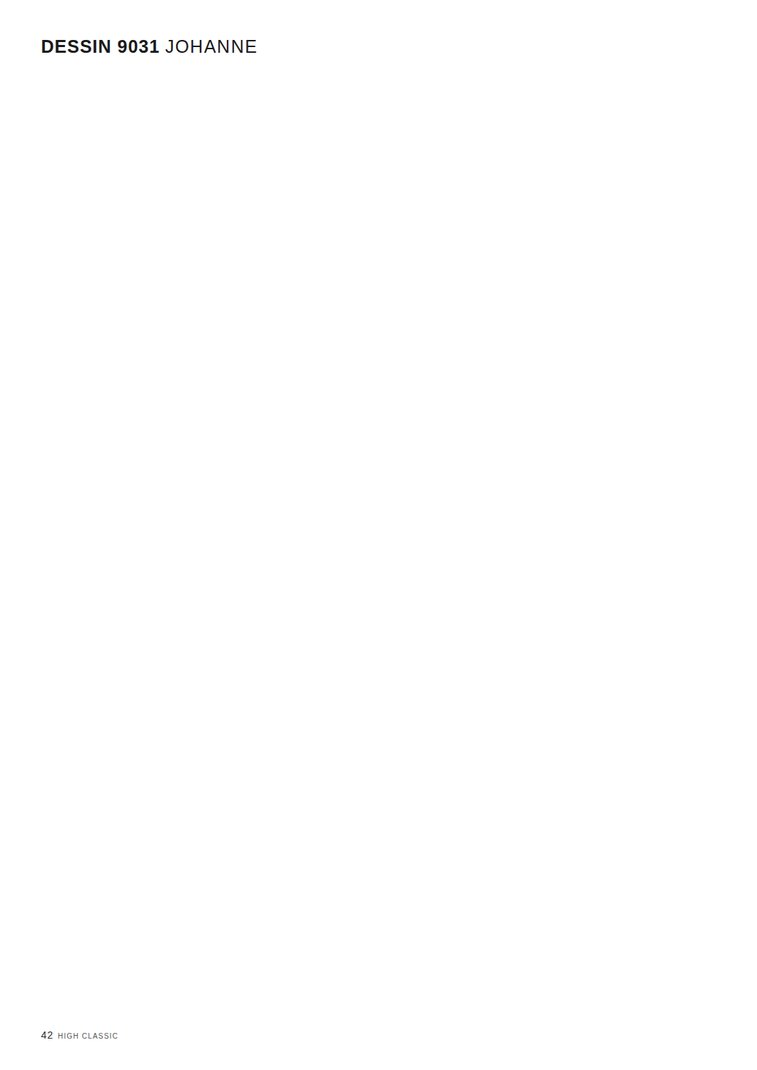DESSIN 9031 JOHANNE
42 High Classic